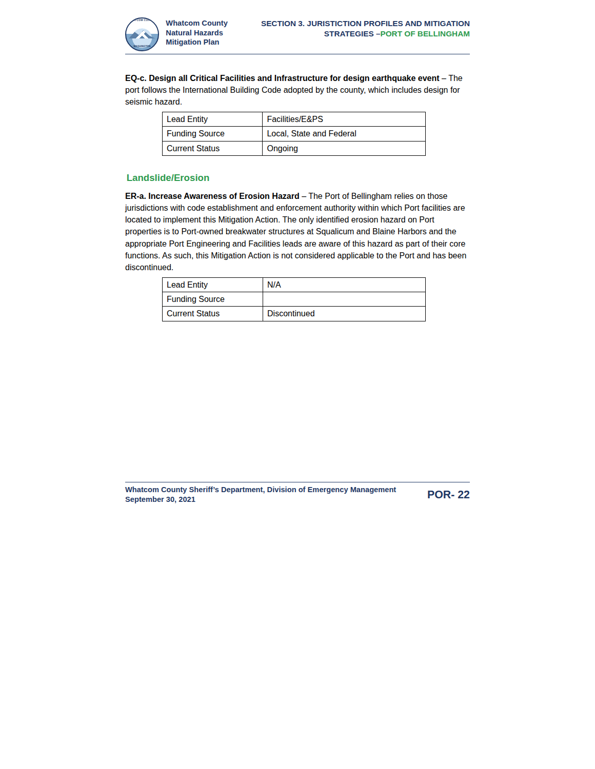WASHINGTON
Whatcom County
Natural Hazards
Mitigation Plan
SECTION 3. JURISTICTION PROFILES AND MITIGATION
STRATEGIES –PORT OF BELLINGHAM
EQ-c. Design all Critical Facilities and Infrastructure for design earthquake event – The port follows the International Building Code adopted by the county, which includes design for seismic hazard.
| Lead Entity | Facilities/E&PS |
| Funding Source | Local, State and Federal |
| Current Status | Ongoing |
Landslide/Erosion
ER-a. Increase Awareness of Erosion Hazard – The Port of Bellingham relies on those jurisdictions with code establishment and enforcement authority within which Port facilities are located to implement this Mitigation Action. The only identified erosion hazard on Port properties is to Port-owned breakwater structures at Squalicum and Blaine Harbors and the appropriate Port Engineering and Facilities leads are aware of this hazard as part of their core functions. As such, this Mitigation Action is not considered applicable to the Port and has been discontinued.
| Lead Entity | N/A |
| Funding Source | |
| Current Status | Discontinued |
Whatcom County Sheriff’s Department, Division of Emergency Management
September 30, 2021
POR- 22